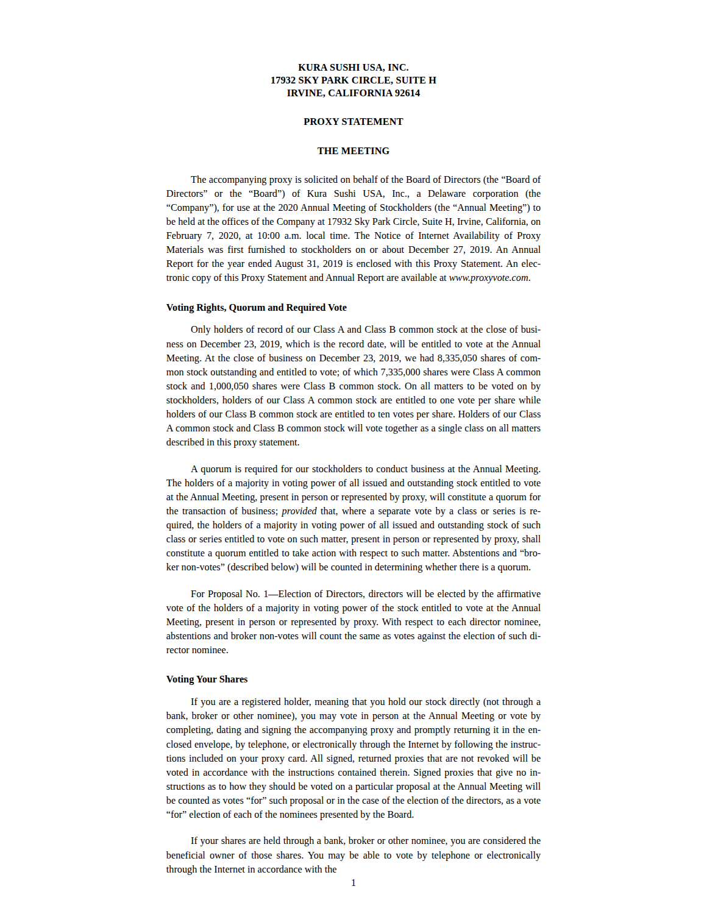KURA SUSHI USA, INC.
17932 SKY PARK CIRCLE, SUITE H
IRVINE, CALIFORNIA 92614
PROXY STATEMENT
THE MEETING
The accompanying proxy is solicited on behalf of the Board of Directors (the “Board of Directors” or the “Board”) of Kura Sushi USA, Inc., a Delaware corporation (the “Company”), for use at the 2020 Annual Meeting of Stockholders (the “Annual Meeting”) to be held at the offices of the Company at 17932 Sky Park Circle, Suite H, Irvine, California, on February 7, 2020, at 10:00 a.m. local time. The Notice of Internet Availability of Proxy Materials was first furnished to stockholders on or about December 27, 2019. An Annual Report for the year ended August 31, 2019 is enclosed with this Proxy Statement. An electronic copy of this Proxy Statement and Annual Report are available at www.proxyvote.com.
Voting Rights, Quorum and Required Vote
Only holders of record of our Class A and Class B common stock at the close of business on December 23, 2019, which is the record date, will be entitled to vote at the Annual Meeting. At the close of business on December 23, 2019, we had 8,335,050 shares of common stock outstanding and entitled to vote; of which 7,335,000 shares were Class A common stock and 1,000,050 shares were Class B common stock. On all matters to be voted on by stockholders, holders of our Class A common stock are entitled to one vote per share while holders of our Class B common stock are entitled to ten votes per share. Holders of our Class A common stock and Class B common stock will vote together as a single class on all matters described in this proxy statement.
A quorum is required for our stockholders to conduct business at the Annual Meeting. The holders of a majority in voting power of all issued and outstanding stock entitled to vote at the Annual Meeting, present in person or represented by proxy, will constitute a quorum for the transaction of business; provided that, where a separate vote by a class or series is required, the holders of a majority in voting power of all issued and outstanding stock of such class or series entitled to vote on such matter, present in person or represented by proxy, shall constitute a quorum entitled to take action with respect to such matter. Abstentions and “broker non-votes” (described below) will be counted in determining whether there is a quorum.
For Proposal No. 1—Election of Directors, directors will be elected by the affirmative vote of the holders of a majority in voting power of the stock entitled to vote at the Annual Meeting, present in person or represented by proxy. With respect to each director nominee, abstentions and broker non-votes will count the same as votes against the election of such director nominee.
Voting Your Shares
If you are a registered holder, meaning that you hold our stock directly (not through a bank, broker or other nominee), you may vote in person at the Annual Meeting or vote by completing, dating and signing the accompanying proxy and promptly returning it in the enclosed envelope, by telephone, or electronically through the Internet by following the instructions included on your proxy card. All signed, returned proxies that are not revoked will be voted in accordance with the instructions contained therein. Signed proxies that give no instructions as to how they should be voted on a particular proposal at the Annual Meeting will be counted as votes “for” such proposal or in the case of the election of the directors, as a vote “for” election of each of the nominees presented by the Board.
If your shares are held through a bank, broker or other nominee, you are considered the beneficial owner of those shares. You may be able to vote by telephone or electronically through the Internet in accordance with the
1